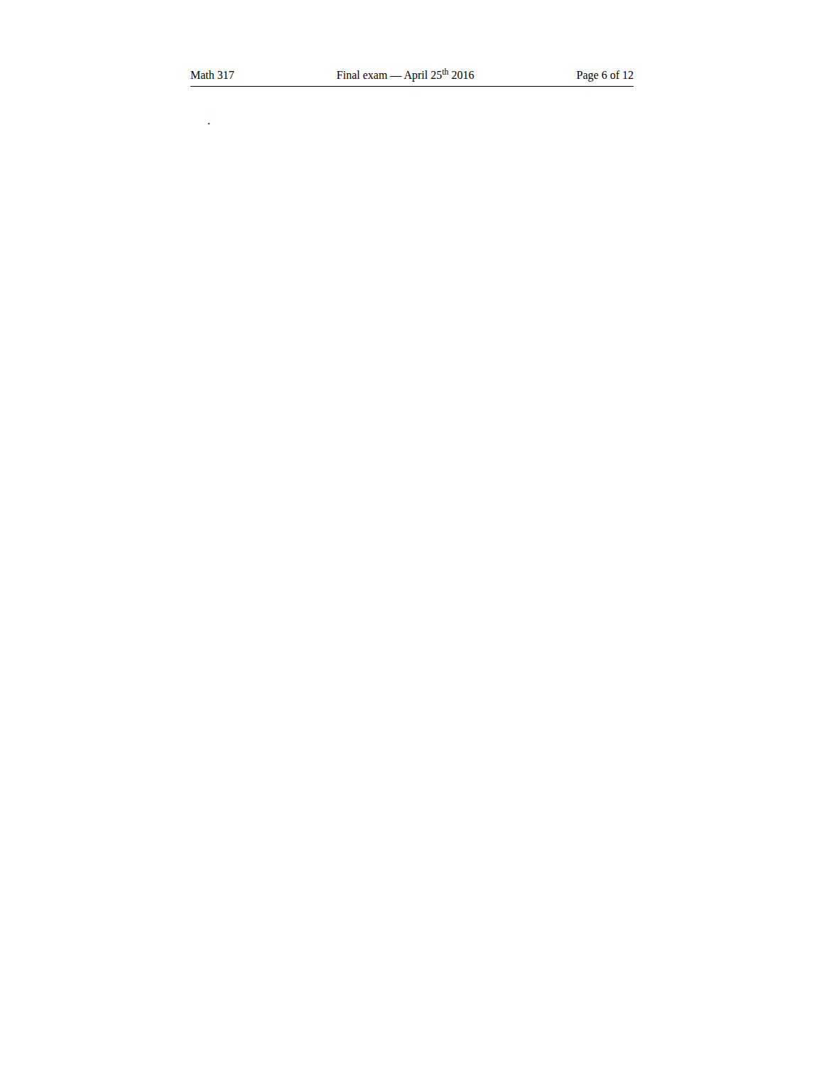Math 317
Final exam — April 25th 2016
Page 6 of 12
.